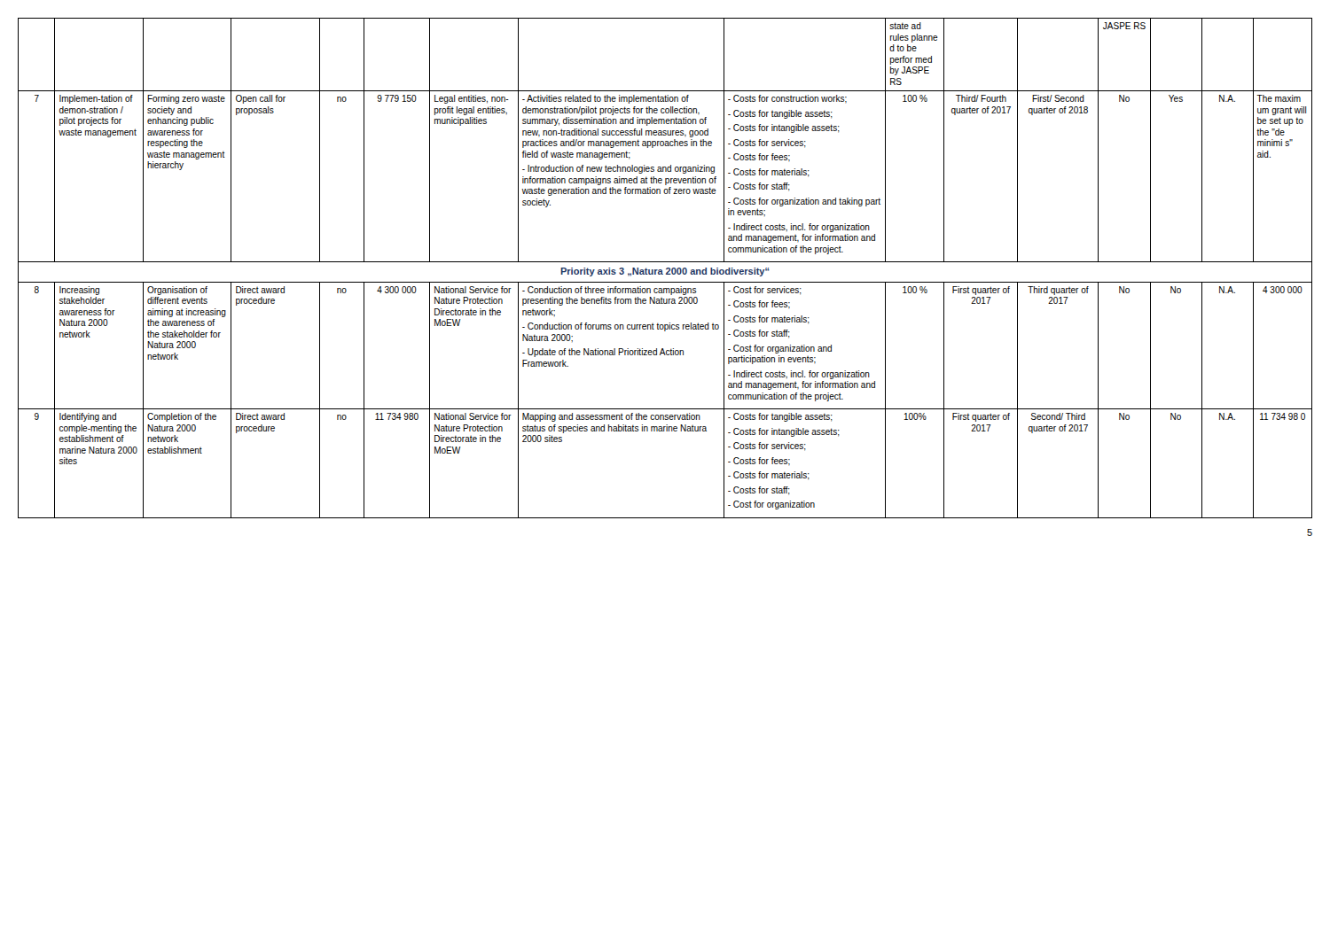| | | | | | | | | | state ad rules planne d to be perfor med by JASPE RS | | | JASPE RS | | | |
| 7 | Implemen-tation of demon-stration / pilot projects for waste management | Forming zero waste society and enhancing public awareness for respecting the waste management hierarchy | Open call for proposals | no | 9 779 150 | Legal entities, non-profit legal entities, municipalities | - Activities related to the implementation of demonstration/pilot projects for the collection, summary, dissemination and implementation of new, non-traditional successful measures, good practices and/or management approaches in the field of waste management; - Introduction of new technologies and organizing information campaigns aimed at the prevention of waste generation and the formation of zero waste society. | - Costs for construction works; - Costs for tangible assets; - Costs for intangible assets; - Costs for services; - Costs for fees; - Costs for materials; - Costs for staff; - Costs for organization and taking part in events; - Indirect costs, incl. for organization and management, for information and communication of the project. | 100 % | Third/ Fourth quarter of 2017 | First/ Second quarter of 2018 | No | Yes | N.A. | The maxim um grant will be set up to the "de minimi s" aid. |
| Priority axis 3 „Natura 2000 and biodiversity“ |
| 8 | Increasing stakeholder awareness for Natura 2000 network | Organisation of different events aiming at increasing the awareness of the stakeholder for Natura 2000 network | Direct award procedure | no | 4 300 000 | National Service for Nature Protection Directorate in the MoEW | - Conduction of three information campaigns presenting the benefits from the Natura 2000 network; - Conduction of forums on current topics related to Natura 2000; - Update of the National Prioritized Action Framework. | - Cost for services; - Costs for fees; - Costs for materials; - Costs for staff; - Cost for organization and participation in events; - Indirect costs, incl. for organization and management, for information and communication of the project. | 100 % | First quarter of 2017 | Third quarter of 2017 | No | No | N.A. | 4 300 000 |
| 9 | Identifying and comple-menting the establishment of marine Natura 2000 sites | Completion of the Natura 2000 network establishment | Direct award procedure | no | 11 734 980 | National Service for Nature Protection Directorate in the MoEW | Mapping and assessment of the conservation status of species and habitats in marine Natura 2000 sites | - Costs for tangible assets; - Costs for intangible assets; - Costs for services; - Costs for fees; - Costs for materials; - Costs for staff; - Cost for organization | 100% | First quarter of 2017 | Second/ Third quarter of 2017 | No | No | N.A. | 11 734 98 0 |
5